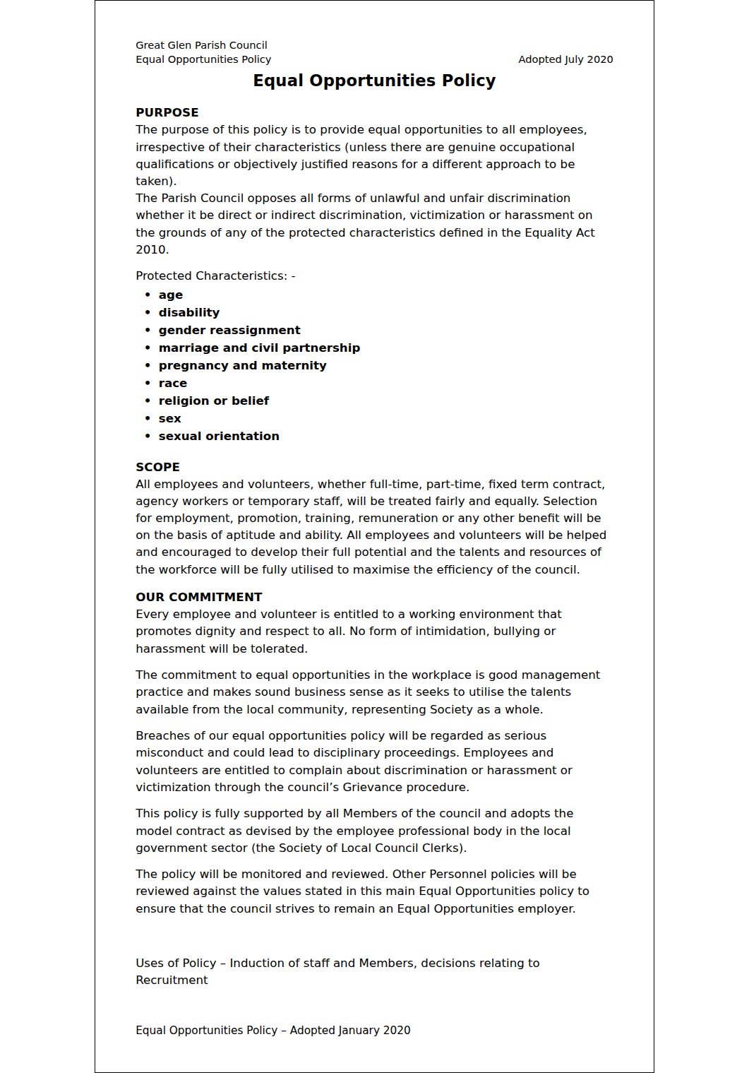Great Glen Parish Council
Equal Opportunities Policy Adopted July 2020
Equal Opportunities Policy
PURPOSE
The purpose of this policy is to provide equal opportunities to all employees,
irrespective of their characteristics (unless there are genuine occupational qualifications or objectively justified reasons for a different approach to be taken).
The Parish Council opposes all forms of unlawful and unfair discrimination whether it be direct or indirect discrimination, victimization or harassment on the grounds of any of the protected characteristics defined in the Equality Act 2010.
Protected Characteristics: -
age
disability
gender reassignment
marriage and civil partnership
pregnancy and maternity
race
religion or belief
sex
sexual orientation
SCOPE
All employees and volunteers, whether full-time, part-time, fixed term contract, agency workers or temporary staff, will be treated fairly and equally. Selection for employment, promotion, training, remuneration or any other benefit will be on the basis of aptitude and ability. All employees and volunteers will be helped and encouraged to develop their full potential and the talents and resources of the workforce will be fully utilised to maximise the efficiency of the council.
OUR COMMITMENT
Every employee and volunteer is entitled to a working environment that promotes dignity and respect to all. No form of intimidation, bullying or harassment will be tolerated.
The commitment to equal opportunities in the workplace is good management practice and makes sound business sense as it seeks to utilise the talents available from the local community, representing Society as a whole.
Breaches of our equal opportunities policy will be regarded as serious misconduct and could lead to disciplinary proceedings. Employees and volunteers are entitled to complain about discrimination or harassment or victimization through the council’s Grievance procedure.
This policy is fully supported by all Members of the council and adopts the model contract as devised by the employee professional body in the local government sector (the Society of Local Council Clerks).
The policy will be monitored and reviewed. Other Personnel policies will be reviewed against the values stated in this main Equal Opportunities policy to ensure that the council strives to remain an Equal Opportunities employer.
Uses of Policy – Induction of staff and Members, decisions relating to Recruitment
Equal Opportunities Policy – Adopted January 2020